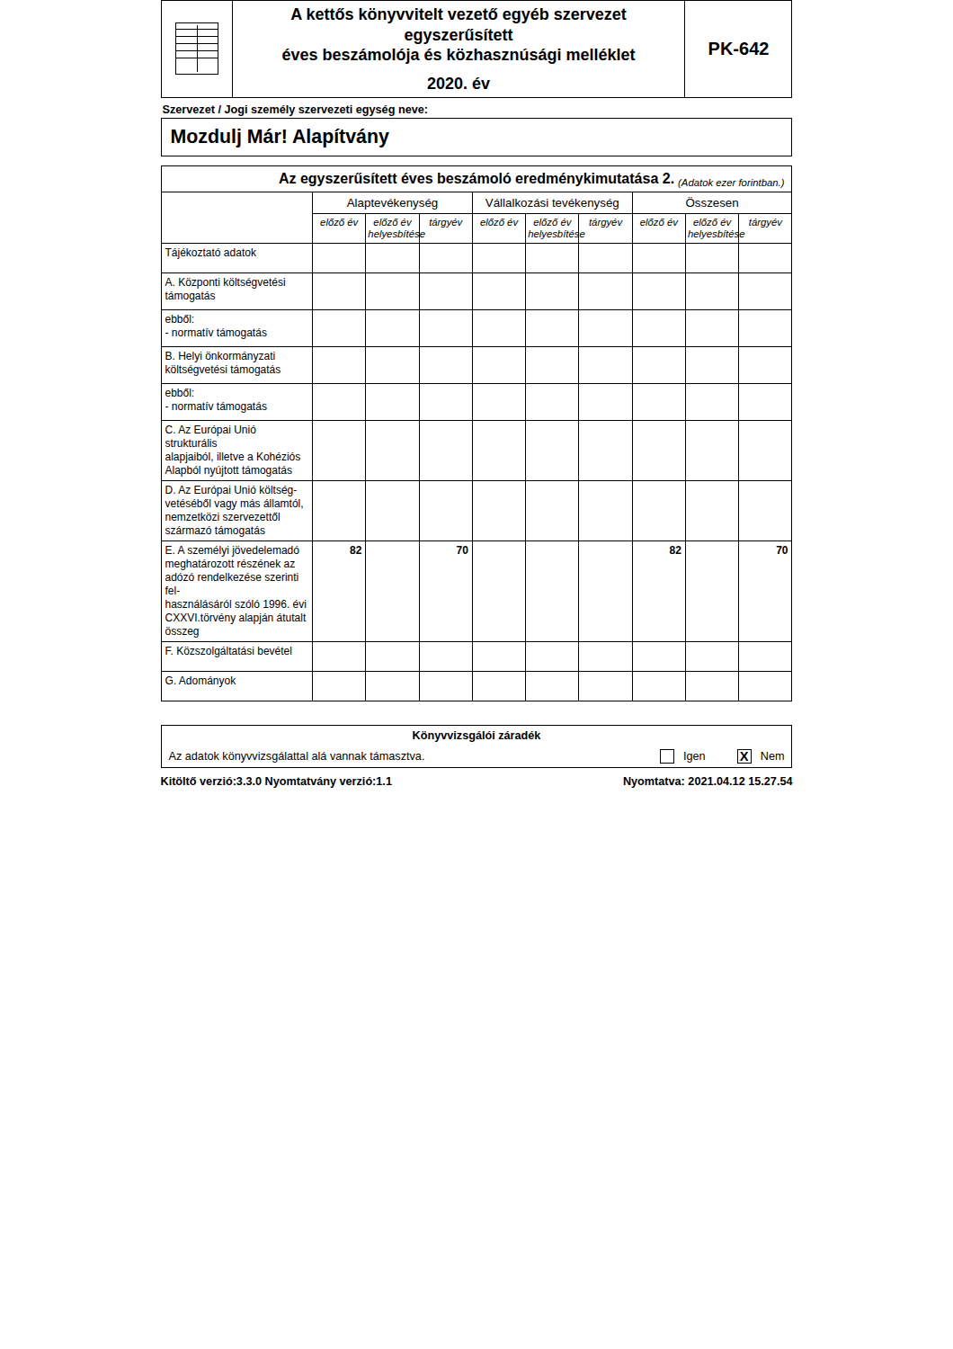| | A kettős könyvvitelt vezető egyéb szervezet egyszerűsített éves beszámolója és közhasznúsági melléklet 2020. év | PK-642 |
Szervezet / Jogi személy szervezeti egység neve:
Mozdulj Már! Alapítvány
| Az egyszerűsített éves beszámoló eredménykimutatása 2. (Adatok ezer forintban.) |
| | Alaptevékenység | Vállalkozási tevékenység | Összesen |
| előző év | előző év helyesbítése | tárgyév | előző év | előző év helyesbítése | tárgyév | előző év | előző év helyesbítése | tárgyév |
| Tájékoztató adatok | | | | | | | | | |
| A. Központi költségvetési támogatás | | | | | | | | | |
| ebből: - normatív támogatás | | | | | | | | | |
| B. Helyi önkormányzati költségvetési támogatás | | | | | | | | | |
| ebből: - normatív támogatás | | | | | | | | | |
| C. Az Európai Unió strukturális alapjaiból, illetve a Kohéziós Alapból nyújtott támogatás | | | | | | | | | |
| D. Az Európai Unió költség- vetéséből vagy más államtól, nemzetközi szervezettől származó támogatás | | | | | | | | | |
| E. A személyi jövedelemadó meghatározott részének az adózó rendelkezése szerinti fel- használásáról szóló 1996. évi CXXVI.törvény alapján átutalt összeg | 82 | | 70 | | | | 82 | | 70 |
| F. Közszolgáltatási bevétel | | | | | | | | | |
| G. Adományok | | | | | | | | | |
| Könyvvizsgálói záradék |
| Az adatok könyvvizsgálattal alá vannak támasztva. | Igen X Nem |
| Kitöltő verzió:3.3.0 Nyomtatvány verzió:1.1 | Nyomtatva: 2021.04.12 15.27.54 |